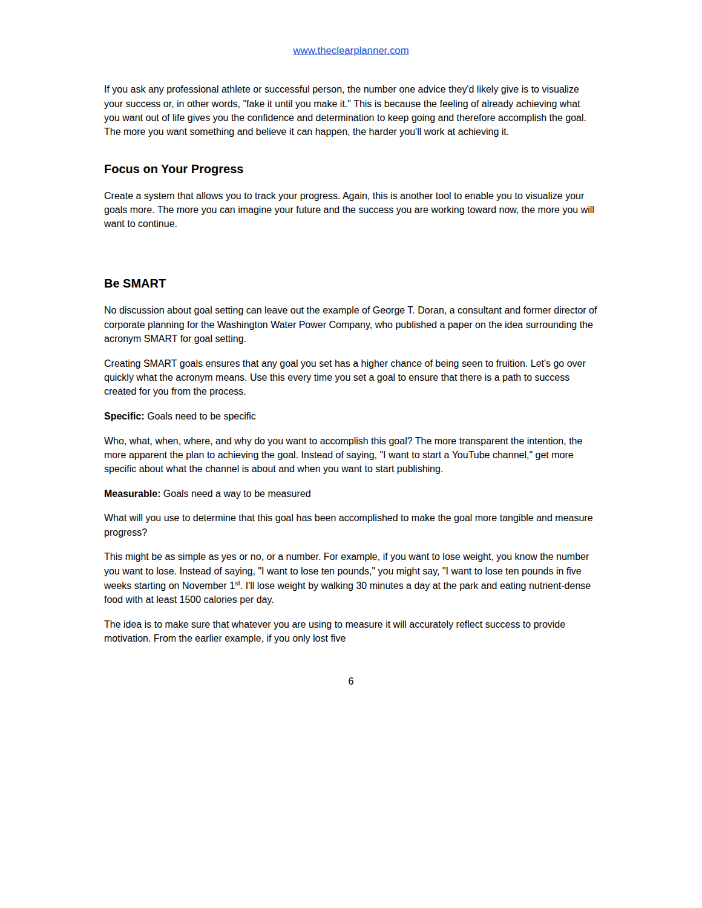www.theclearplanner.com
If you ask any professional athlete or successful person, the number one advice they'd likely give is to visualize your success or, in other words, "fake it until you make it." This is because the feeling of already achieving what you want out of life gives you the confidence and determination to keep going and therefore accomplish the goal. The more you want something and believe it can happen, the harder you'll work at achieving it.
Focus on Your Progress
Create a system that allows you to track your progress. Again, this is another tool to enable you to visualize your goals more. The more you can imagine your future and the success you are working toward now, the more you will want to continue.
Be SMART
No discussion about goal setting can leave out the example of George T. Doran, a consultant and former director of corporate planning for the Washington Water Power Company, who published a paper on the idea surrounding the acronym SMART for goal setting.
Creating SMART goals ensures that any goal you set has a higher chance of being seen to fruition. Let's go over quickly what the acronym means. Use this every time you set a goal to ensure that there is a path to success created for you from the process.
Specific: Goals need to be specific
Who, what, when, where, and why do you want to accomplish this goal? The more transparent the intention, the more apparent the plan to achieving the goal. Instead of saying, "I want to start a YouTube channel," get more specific about what the channel is about and when you want to start publishing.
Measurable: Goals need a way to be measured
What will you use to determine that this goal has been accomplished to make the goal more tangible and measure progress?
This might be as simple as yes or no, or a number. For example, if you want to lose weight, you know the number you want to lose. Instead of saying, "I want to lose ten pounds," you might say, "I want to lose ten pounds in five weeks starting on November 1st. I'll lose weight by walking 30 minutes a day at the park and eating nutrient-dense food with at least 1500 calories per day.
The idea is to make sure that whatever you are using to measure it will accurately reflect success to provide motivation. From the earlier example, if you only lost five
6